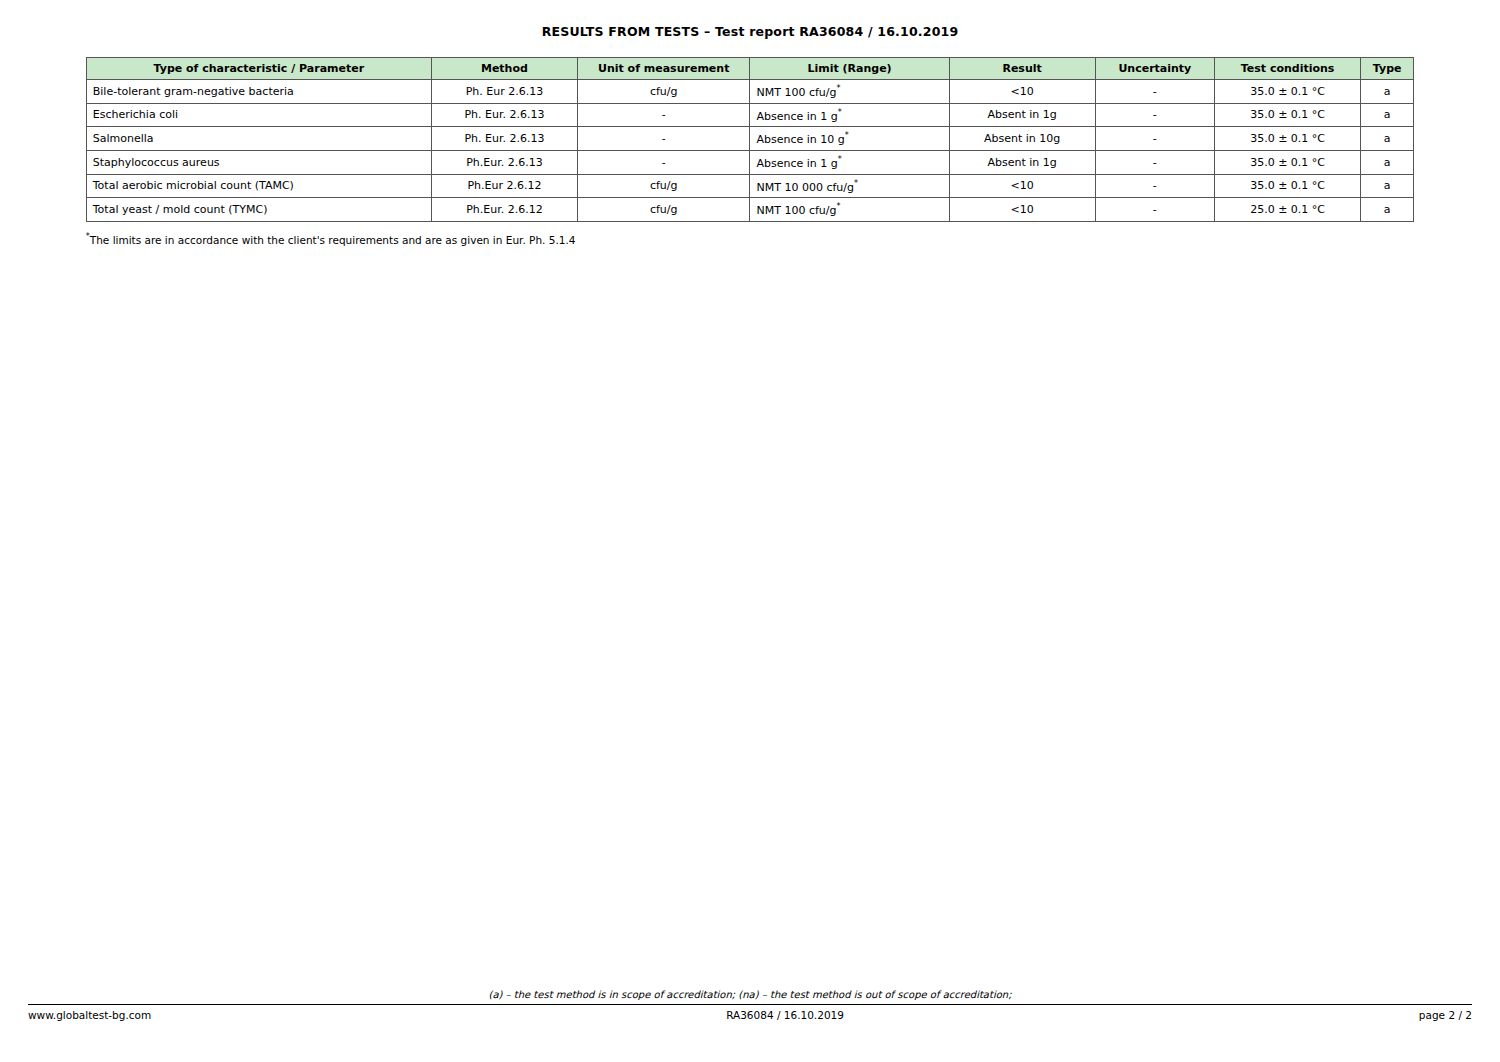RESULTS FROM TESTS – Test report RA36084 / 16.10.2019
| Type of characteristic / Parameter | Method | Unit of measurement | Limit (Range) | Result | Uncertainty | Test conditions | Type |
| --- | --- | --- | --- | --- | --- | --- | --- |
| Bile-tolerant gram-negative bacteria | Ph. Eur 2.6.13 | cfu/g | NMT 100 cfu/g * | <10 | - | 35.0 ± 0.1 °C | a |
| Escherichia coli | Ph. Eur. 2.6.13 | - | Absence in 1 g * | Absent in 1g | - | 35.0 ± 0.1 °C | a |
| Salmonella | Ph. Eur. 2.6.13 | - | Absence in 10 g * | Absent in 10g | - | 35.0 ± 0.1 °C | a |
| Staphylococcus aureus | Ph.Eur. 2.6.13 | - | Absence in 1 g * | Absent in 1g | - | 35.0 ± 0.1 °C | a |
| Total aerobic microbial count (TAMC) | Ph.Eur 2.6.12 | cfu/g | NMT 10 000 cfu/g * | <10 | - | 35.0 ± 0.1 °C | a |
| Total yeast / mold count (TYMC) | Ph.Eur. 2.6.12 | cfu/g | NMT 100 cfu/g * | <10 | - | 25.0 ± 0.1 °C | a |
*The limits are in accordance with the client's requirements and are as given in Eur. Ph. 5.1.4
(a) – the test method is in scope of accreditation; (na) – the test method is out of scope of accreditation;
www.globaltest-bg.com RA36084 / 16.10.2019 page 2 / 2